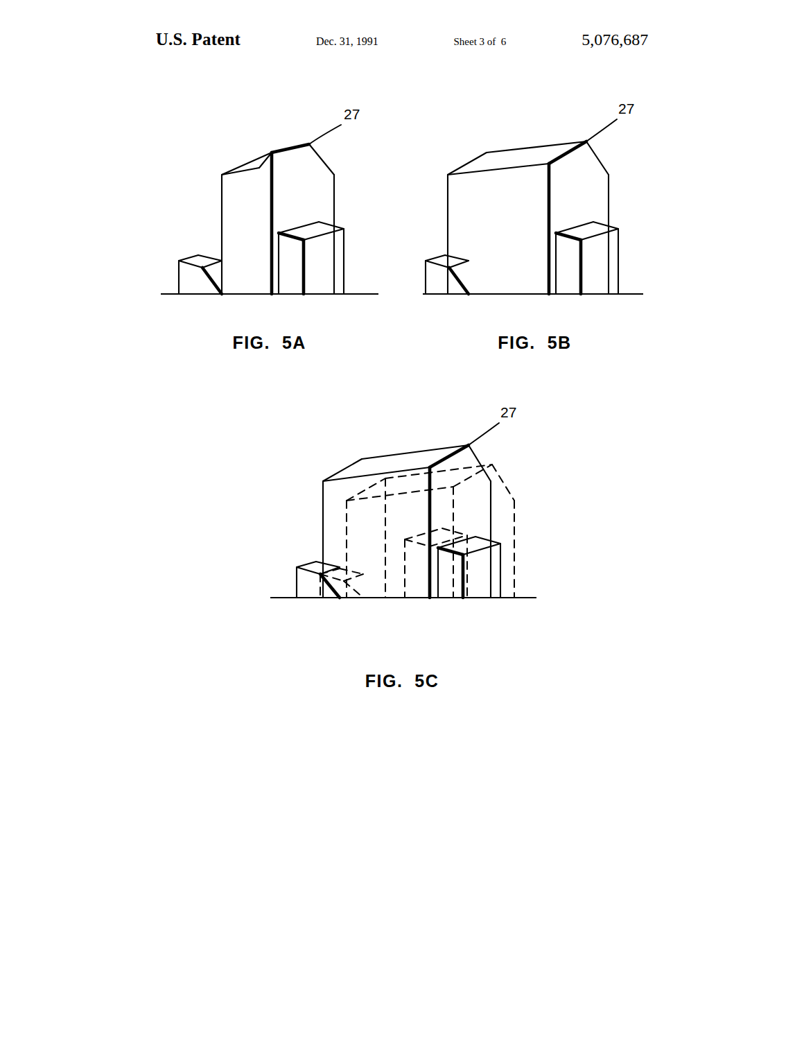U.S. Patent
Dec. 31, 1991
Sheet 3 of 6
5,076,687
27
FIG. 5A
27
FIG. 5B
27
FIG. 5C